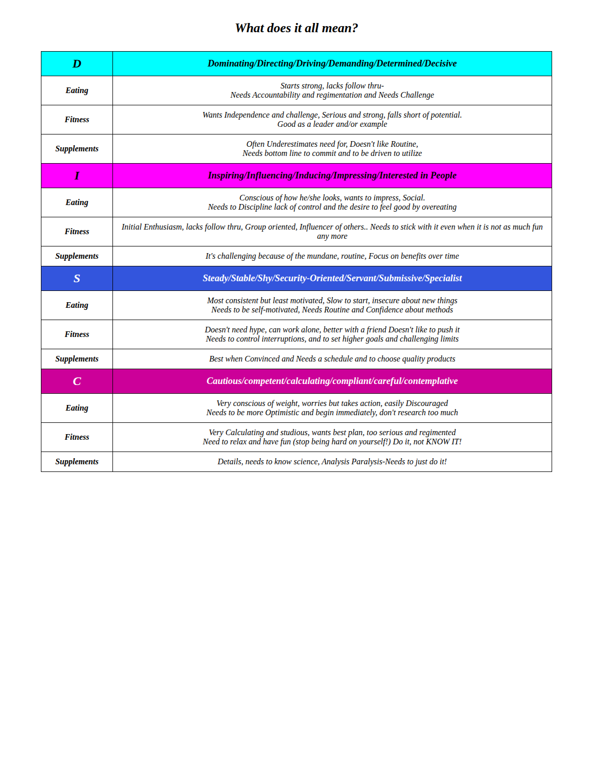What does it all mean?
| D | Dominating/Directing/Driving/Demanding/Determined/Decisive |
| Eating | Starts strong, lacks follow thru- Needs Accountability and regimentation and Needs Challenge |
| Fitness | Wants Independence and challenge, Serious and strong, falls short of potential. Good as a leader and/or example |
| Supplements | Often Underestimates need for, Doesn't like Routine, Needs bottom line to commit and to be driven to utilize |
| I | Inspiring/Influencing/Inducing/Impressing/Interested in People |
| Eating | Conscious of how he/she looks, wants to impress, Social. Needs to Discipline lack of control and the desire to feel good by overeating |
| Fitness | Initial Enthusiasm, lacks follow thru, Group oriented, Influencer of others.. Needs to stick with it even when it is not as much fun any more |
| Supplements | It's challenging because of the mundane, routine, Focus on benefits over time |
| S | Steady/Stable/Shy/Security-Oriented/Servant/Submissive/Specialist |
| Eating | Most consistent but least motivated, Slow to start, insecure about new things Needs to be self-motivated, Needs Routine and Confidence about methods |
| Fitness | Doesn't need hype, can work alone, better with a friend Doesn't like to push it Needs to control interruptions, and to set higher goals and challenging limits |
| Supplements | Best when Convinced and Needs a schedule and to choose quality products |
| C | Cautious/competent/calculating/compliant/careful/contemplative |
| Eating | Very conscious of weight, worries but takes action, easily Discouraged Needs to be more Optimistic and begin immediately, don't research too much |
| Fitness | Very Calculating and studious, wants best plan, too serious and regimented Need to relax and have fun (stop being hard on yourself!) Do it, not KNOW IT! |
| Supplements | Details, needs to know science, Analysis Paralysis-Needs to just do it! |